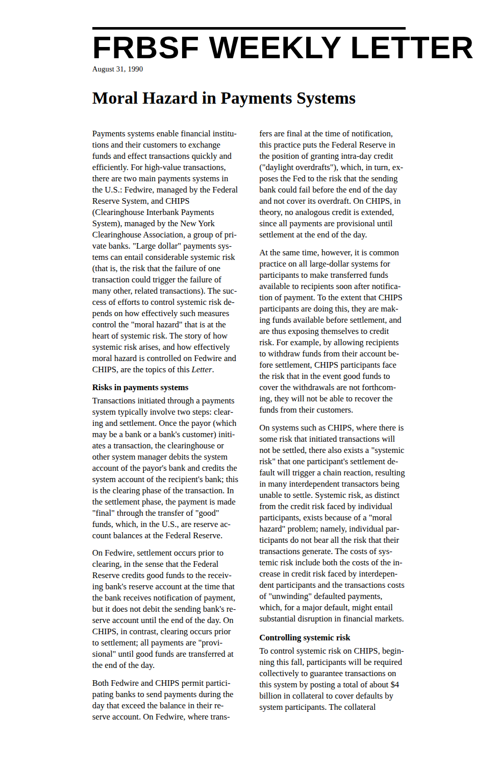FRBSF WEEKLY LETTER
August 31, 1990
Moral Hazard in Payments Systems
Payments systems enable financial institutions and their customers to exchange funds and effect transactions quickly and efficiently. For high-value transactions, there are two main payments systems in the U.S.: Fedwire, managed by the Federal Reserve System, and CHIPS (Clearinghouse Interbank Payments System), managed by the New York Clearinghouse Association, a group of private banks. "Large dollar" payments systems can entail considerable systemic risk (that is, the risk that the failure of one transaction could trigger the failure of many other, related transactions). The success of efforts to control systemic risk depends on how effectively such measures control the "moral hazard" that is at the heart of systemic risk. The story of how systemic risk arises, and how effectively moral hazard is controlled on Fedwire and CHIPS, are the topics of this Letter.
Risks in payments systems
Transactions initiated through a payments system typically involve two steps: clearing and settlement. Once the payor (which may be a bank or a bank's customer) initiates a transaction, the clearinghouse or other system manager debits the system account of the payor's bank and credits the system account of the recipient's bank; this is the clearing phase of the transaction. In the settlement phase, the payment is made "final" through the transfer of "good" funds, which, in the U.S., are reserve account balances at the Federal Reserve.
On Fedwire, settlement occurs prior to clearing, in the sense that the Federal Reserve credits good funds to the receiving bank's reserve account at the time that the bank receives notification of payment, but it does not debit the sending bank's reserve account until the end of the day. On CHIPS, in contrast, clearing occurs prior to settlement; all payments are "provisional" until good funds are transferred at the end of the day.
Both Fedwire and CHIPS permit participating banks to send payments during the day that exceed the balance in their reserve account. On Fedwire, where transfers are final at the time of notification, this practice puts the Federal Reserve in the position of granting intra-day credit ("daylight overdrafts"), which, in turn, exposes the Fed to the risk that the sending bank could fail before the end of the day and not cover its overdraft. On CHIPS, in theory, no analogous credit is extended, since all payments are provisional until settlement at the end of the day.
At the same time, however, it is common practice on all large-dollar systems for participants to make transferred funds available to recipients soon after notification of payment. To the extent that CHIPS participants are doing this, they are making funds available before settlement, and are thus exposing themselves to credit risk. For example, by allowing recipients to withdraw funds from their account before settlement, CHIPS participants face the risk that in the event good funds to cover the withdrawals are not forthcoming, they will not be able to recover the funds from their customers.
On systems such as CHIPS, where there is some risk that initiated transactions will not be settled, there also exists a "systemic risk" that one participant's settlement default will trigger a chain reaction, resulting in many interdependent transactors being unable to settle. Systemic risk, as distinct from the credit risk faced by individual participants, exists because of a "moral hazard" problem; namely, individual participants do not bear all the risk that their transactions generate. The costs of systemic risk include both the costs of the increase in credit risk faced by interdependent participants and the transactions costs of "unwinding" defaulted payments, which, for a major default, might entail substantial disruption in financial markets.
Controlling systemic risk
To control systemic risk on CHIPS, beginning this fall, participants will be required collectively to guarantee transactions on this system by posting a total of about $4 billion in collateral to cover defaults by system participants. The collateral